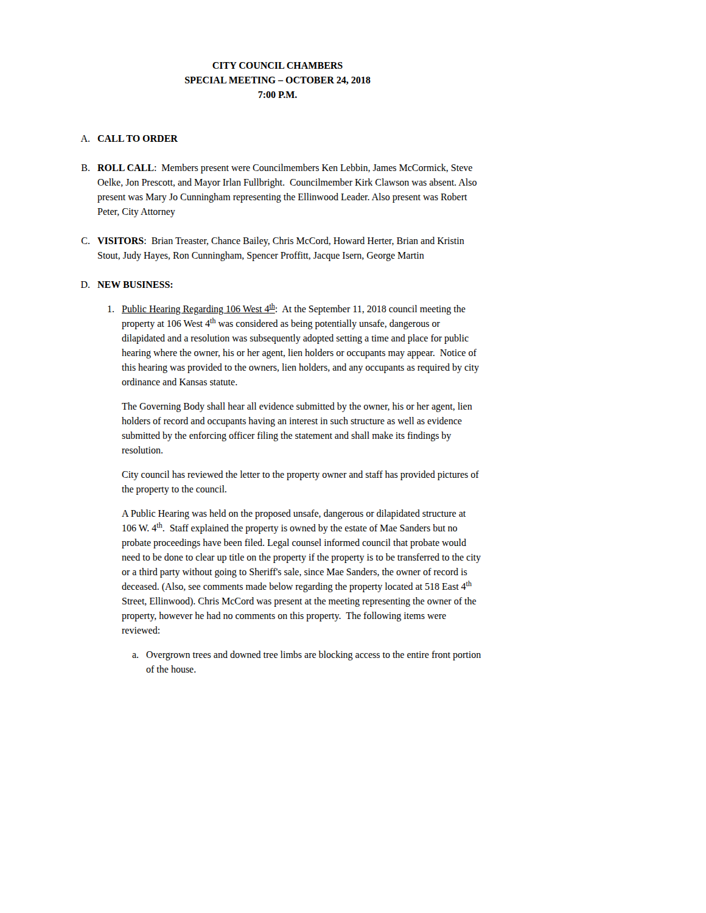CITY COUNCIL CHAMBERS
SPECIAL MEETING – OCTOBER 24, 2018
7:00 P.M.
CALL TO ORDER
ROLL CALL: Members present were Councilmembers Ken Lebbin, James McCormick, Steve Oelke, Jon Prescott, and Mayor Irlan Fullbright. Councilmember Kirk Clawson was absent. Also present was Mary Jo Cunningham representing the Ellinwood Leader. Also present was Robert Peter, City Attorney
VISITORS: Brian Treaster, Chance Bailey, Chris McCord, Howard Herter, Brian and Kristin Stout, Judy Hayes, Ron Cunningham, Spencer Proffitt, Jacque Isern, George Martin
NEW BUSINESS:
Public Hearing Regarding 106 West 4th: At the September 11, 2018 council meeting the property at 106 West 4th was considered as being potentially unsafe, dangerous or dilapidated and a resolution was subsequently adopted setting a time and place for public hearing where the owner, his or her agent, lien holders or occupants may appear. Notice of this hearing was provided to the owners, lien holders, and any occupants as required by city ordinance and Kansas statute.
The Governing Body shall hear all evidence submitted by the owner, his or her agent, lien holders of record and occupants having an interest in such structure as well as evidence submitted by the enforcing officer filing the statement and shall make its findings by resolution.
City council has reviewed the letter to the property owner and staff has provided pictures of the property to the council.
A Public Hearing was held on the proposed unsafe, dangerous or dilapidated structure at 106 W. 4th. Staff explained the property is owned by the estate of Mae Sanders but no probate proceedings have been filed. Legal counsel informed council that probate would need to be done to clear up title on the property if the property is to be transferred to the city or a third party without going to Sheriff's sale, since Mae Sanders, the owner of record is deceased. (Also, see comments made below regarding the property located at 518 East 4th Street, Ellinwood). Chris McCord was present at the meeting representing the owner of the property, however he had no comments on this property. The following items were reviewed:
Overgrown trees and downed tree limbs are blocking access to the entire front portion of the house.